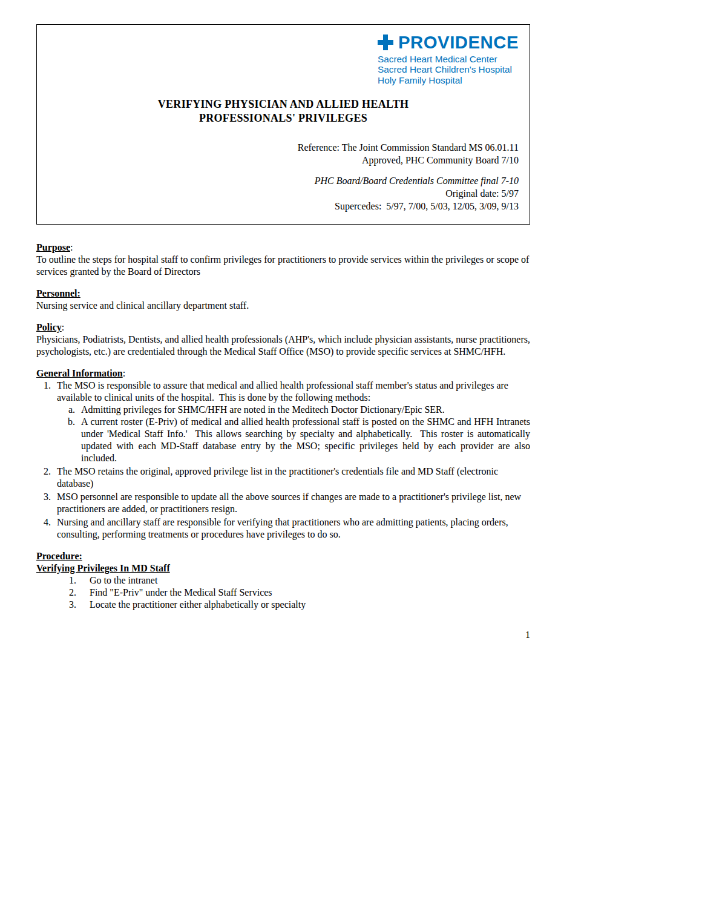PROVIDENCE
Sacred Heart Medical Center
Sacred Heart Children's Hospital
Holy Family Hospital
VERIFYING PHYSICIAN AND ALLIED HEALTH
PROFESSIONALS' PRIVILEGES
Reference: The Joint Commission Standard MS 06.01.11
Approved, PHC Community Board 7/10
PHC Board/Board Credentials Committee final 7-10
Original date: 5/97
Supercedes: 5/97, 7/00, 5/03, 12/05, 3/09, 9/13
Purpose:
To outline the steps for hospital staff to confirm privileges for practitioners to provide services within the privileges or scope of services granted by the Board of Directors
Personnel:
Nursing service and clinical ancillary department staff.
Policy:
Physicians, Podiatrists, Dentists, and allied health professionals (AHP's, which include physician assistants, nurse practitioners, psychologists, etc.) are credentialed through the Medical Staff Office (MSO) to provide specific services at SHMC/HFH.
General Information:
The MSO is responsible to assure that medical and allied health professional staff member's status and privileges are available to clinical units of the hospital. This is done by the following methods:
Admitting privileges for SHMC/HFH are noted in the Meditech Doctor Dictionary/Epic SER.
A current roster (E-Priv) of medical and allied health professional staff is posted on the SHMC and HFH Intranets under 'Medical Staff Info.' This allows searching by specialty and alphabetically. This roster is automatically updated with each MD-Staff database entry by the MSO; specific privileges held by each provider are also included.
The MSO retains the original, approved privilege list in the practitioner's credentials file and MD Staff (electronic database)
MSO personnel are responsible to update all the above sources if changes are made to a practitioner's privilege list, new practitioners are added, or practitioners resign.
Nursing and ancillary staff are responsible for verifying that practitioners who are admitting patients, placing orders, consulting, performing treatments or procedures have privileges to do so.
Procedure:
Verifying Privileges In MD Staff
Go to the intranet
Find "E-Priv" under the Medical Staff Services
Locate the practitioner either alphabetically or specialty
1